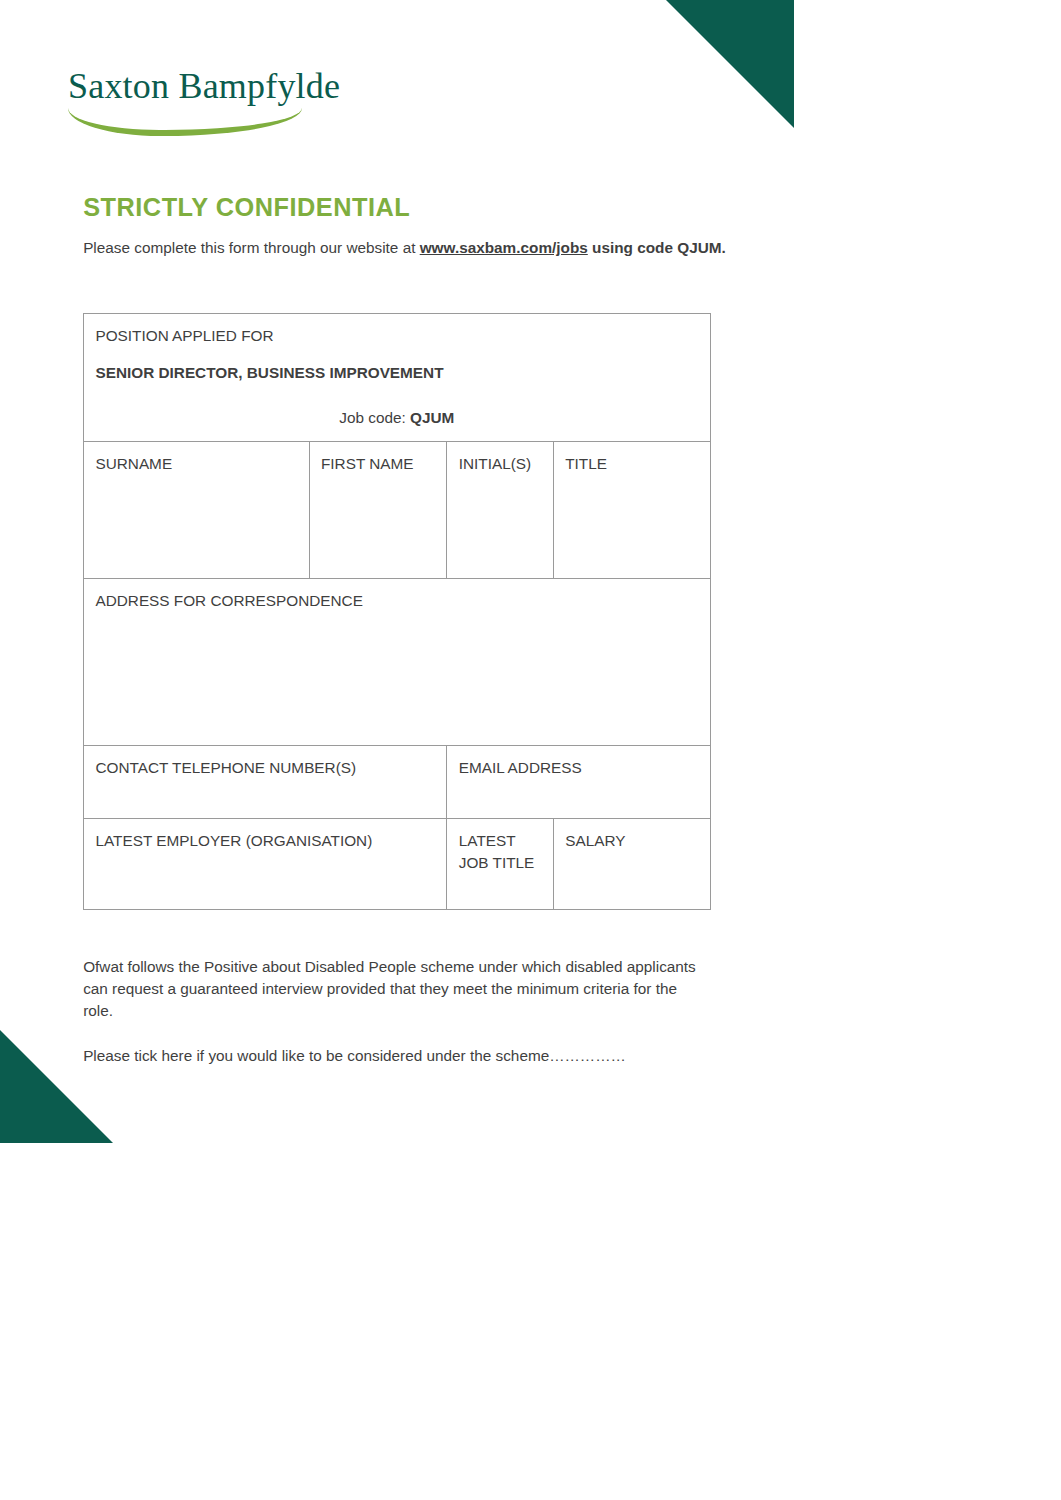Saxton Bampfylde
Strictly Confidential
Please complete this form through our website at www.saxbam.com/jobs using code QJUM.
| POSITION APPLIED FOR SENIOR DIRECTOR, BUSINESS IMPROVEMENT Job code: QJUM |
| SURNAME | FIRST NAME | INITIAL(S) | TITLE |
| ADDRESS FOR CORRESPONDENCE |
| CONTACT TELEPHONE NUMBER(S) | EMAIL ADDRESS |
| LATEST EMPLOYER (ORGANISATION) | LATEST JOB TITLE | SALARY |
Ofwat follows the Positive about Disabled People scheme under which disabled applicants can request a guaranteed interview provided that they meet the minimum criteria for the role.
Please tick here if you would like to be considered under the scheme……………